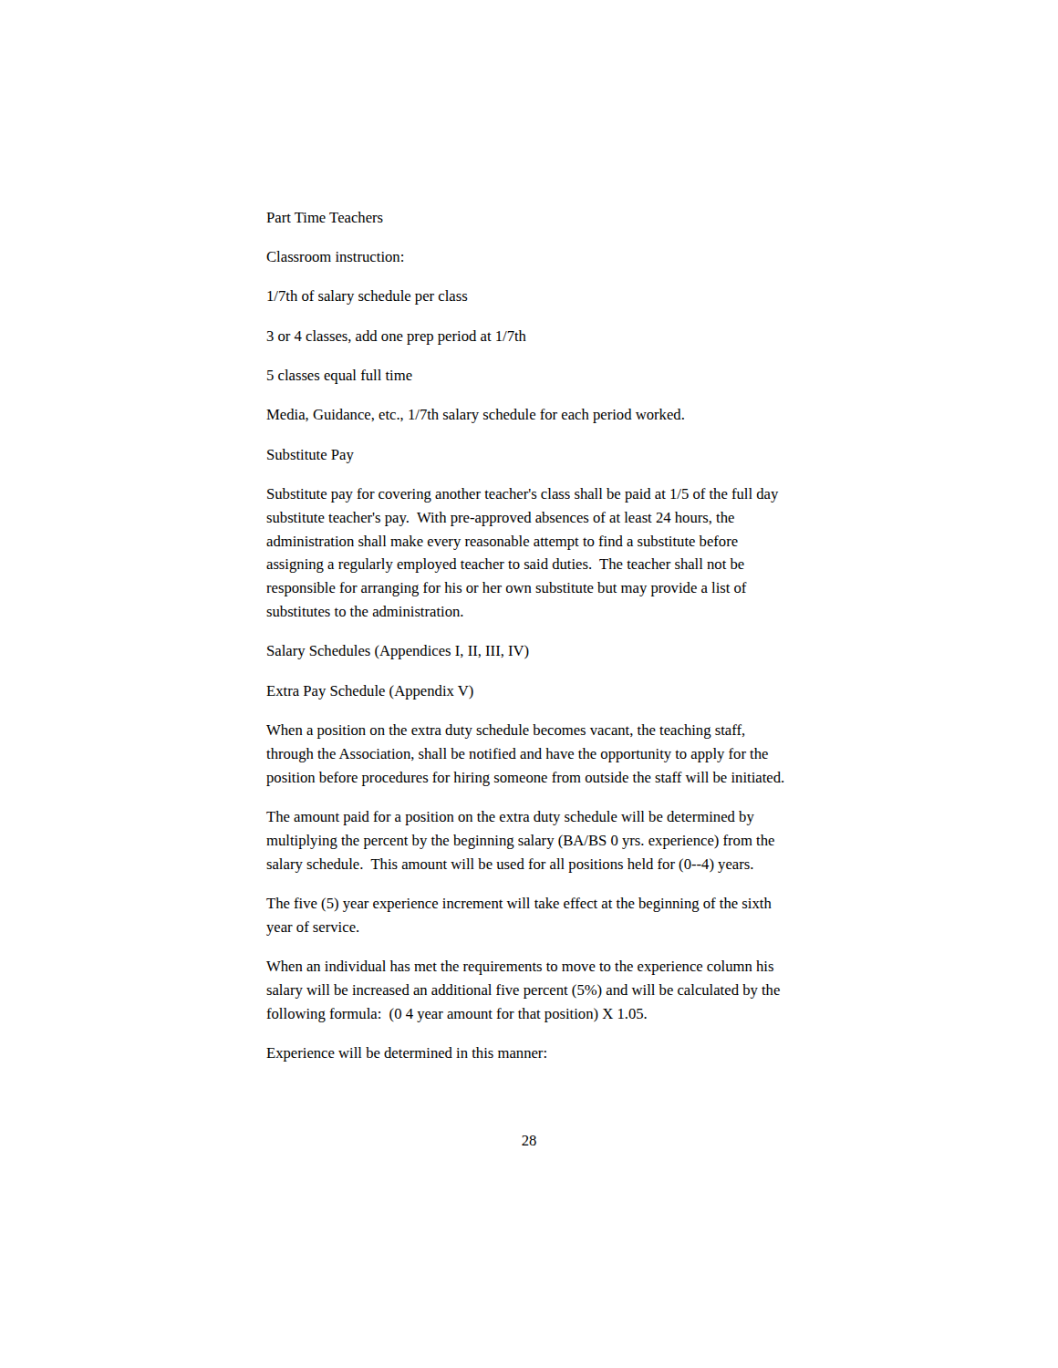Part Time Teachers
Classroom instruction:
1/7th of salary schedule per class
3 or 4 classes, add one prep period at 1/7th
5 classes equal full time
Media, Guidance, etc., 1/7th salary schedule for each period worked.
Substitute Pay
Substitute pay for covering another teacher's class shall be paid at 1/5 of the full day substitute teacher's pay. With pre-approved absences of at least 24 hours, the administration shall make every reasonable attempt to find a substitute before assigning a regularly employed teacher to said duties. The teacher shall not be responsible for arranging for his or her own substitute but may provide a list of substitutes to the administration.
Salary Schedules (Appendices I, II, III, IV)
Extra Pay Schedule (Appendix V)
When a position on the extra duty schedule becomes vacant, the teaching staff, through the Association, shall be notified and have the opportunity to apply for the position before procedures for hiring someone from outside the staff will be initiated.
The amount paid for a position on the extra duty schedule will be determined by multiplying the percent by the beginning salary (BA/BS 0 yrs. experience) from the salary schedule. This amount will be used for all positions held for (0--4) years.
The five (5) year experience increment will take effect at the beginning of the sixth year of service.
When an individual has met the requirements to move to the experience column his salary will be increased an additional five percent (5%) and will be calculated by the following formula: (0 4 year amount for that position) X 1.05.
Experience will be determined in this manner:
28